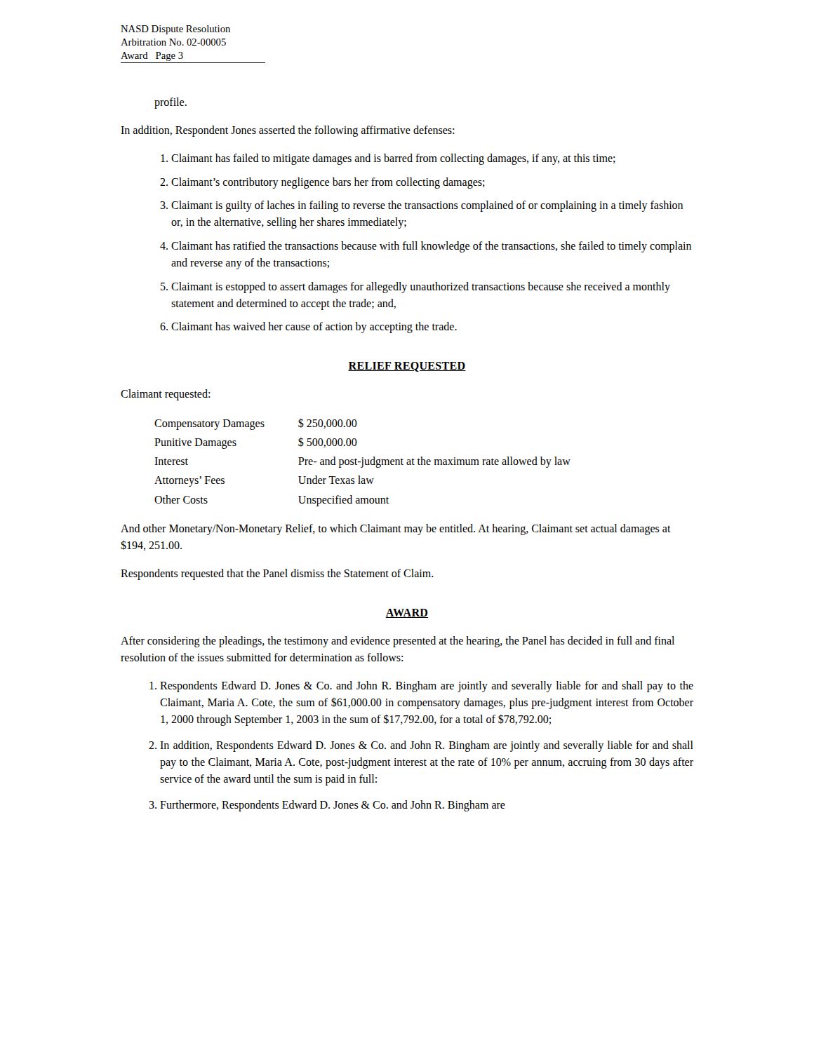NASD Dispute Resolution
Arbitration No. 02-00005
Award Page 3
profile.
In addition, Respondent Jones asserted the following affirmative defenses:
Claimant has failed to mitigate damages and is barred from collecting damages, if any, at this time;
Claimant’s contributory negligence bars her from collecting damages;
Claimant is guilty of laches in failing to reverse the transactions complained of or complaining in a timely fashion or, in the alternative, selling her shares immediately;
Claimant has ratified the transactions because with full knowledge of the transactions, she failed to timely complain and reverse any of the transactions;
Claimant is estopped to assert damages for allegedly unauthorized transactions because she received a monthly statement and determined to accept the trade; and,
Claimant has waived her cause of action by accepting the trade.
RELIEF REQUESTED
Claimant requested:
| Compensatory Damages | $ 250,000.00 |
| Punitive Damages | $ 500,000.00 |
| Interest | Pre- and post-judgment at the maximum rate allowed by law |
| Attorneys’ Fees | Under Texas law |
| Other Costs | Unspecified amount |
And other Monetary/Non-Monetary Relief, to which Claimant may be entitled. At hearing, Claimant set actual damages at $194, 251.00.
Respondents requested that the Panel dismiss the Statement of Claim.
AWARD
After considering the pleadings, the testimony and evidence presented at the hearing, the Panel has decided in full and final resolution of the issues submitted for determination as follows:
Respondents Edward D. Jones & Co. and John R. Bingham are jointly and severally liable for and shall pay to the Claimant, Maria A. Cote, the sum of $61,000.00 in compensatory damages, plus pre-judgment interest from October 1, 2000 through September 1, 2003 in the sum of $17,792.00, for a total of $78,792.00;
In addition, Respondents Edward D. Jones & Co. and John R. Bingham are jointly and severally liable for and shall pay to the Claimant, Maria A. Cote, post-judgment interest at the rate of 10% per annum, accruing from 30 days after service of the award until the sum is paid in full:
Furthermore, Respondents Edward D. Jones & Co. and John R. Bingham are